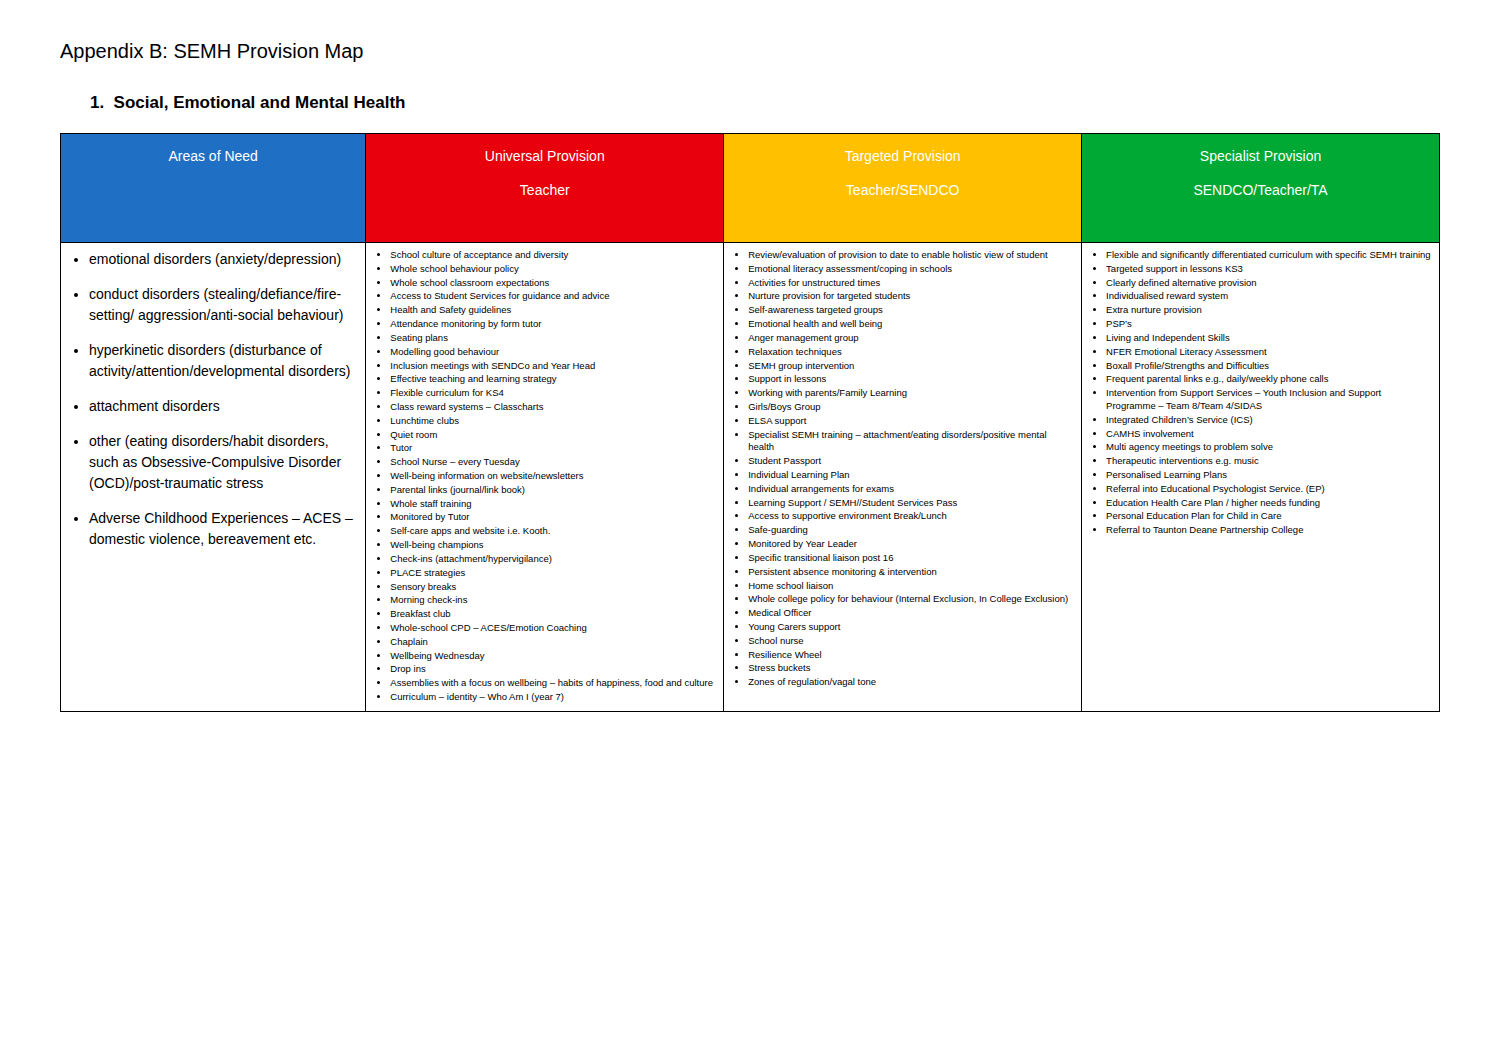Appendix B: SEMH Provision Map
1. Social, Emotional and Mental Health
| Areas of Need | Universal Provision Teacher | Targeted Provision Teacher/SENDCO | Specialist Provision SENDCO/Teacher/TA |
| --- | --- | --- | --- |
| emotional disorders (anxiety/depression) conduct disorders (stealing/defiance/fire-setting/ aggression/anti-social behaviour) hyperkinetic disorders (disturbance of activity/attention/developmental disorders) attachment disorders other (eating disorders/habit disorders, such as Obsessive-Compulsive Disorder (OCD)/post-traumatic stress Adverse Childhood Experiences – ACES – domestic violence, bereavement etc. | School culture of acceptance and diversity Whole school behaviour policy Whole school classroom expectations Access to Student Services for guidance and advice Health and Safety guidelines Attendance monitoring by form tutor Seating plans Modelling good behaviour Inclusion meetings with SENDCo and Year Head Effective teaching and learning strategy Flexible curriculum for KS4 Class reward systems – Classcharts Lunchtime clubs Quiet room Tutor School Nurse – every Tuesday Well-being information on website/newsletters Parental links (journal/link book) Whole staff training Monitored by Tutor Self-care apps and website i.e. Kooth. Well-being champions Check-ins (attachment/hypervigilance) PLACE strategies Sensory breaks Morning check-ins Breakfast club Whole-school CPD – ACES/Emotion Coaching Chaplain Wellbeing Wednesday Drop ins Assemblies with a focus on wellbeing – habits of happiness, food and culture Curriculum – identity – Who Am I (year 7) | Review/evaluation of provision to date to enable holistic view of student Emotional literacy assessment/coping in schools Activities for unstructured times Nurture provision for targeted students Self-awareness targeted groups Emotional health and well being Anger management group Relaxation techniques SEMH group intervention Support in lessons Working with parents/Family Learning Girls/Boys Group ELSA support Specialist SEMH training – attachment/eating disorders/positive mental health Student Passport Individual Learning Plan Individual arrangements for exams Learning Support / SEMH//Student Services Pass Access to supportive environment Break/Lunch Safe-guarding Monitored by Year Leader Specific transitional liaison post 16 Persistent absence monitoring & intervention Home school liaison Whole college policy for behaviour (Internal Exclusion, In College Exclusion) Medical Officer Young Carers support School nurse Resilience Wheel Stress buckets Zones of regulation/vagal tone | Flexible and significantly differentiated curriculum with specific SEMH training Targeted support in lessons KS3 Clearly defined alternative provision Individualised reward system Extra nurture provision PSP’s Living and Independent Skills NFER Emotional Literacy Assessment Boxall Profile/Strengths and Difficulties Frequent parental links e.g., daily/weekly phone calls Intervention from Support Services – Youth Inclusion and Support Programme – Team 8/Team 4/SIDAS Integrated Children’s Service (ICS) CAMHS involvement Multi agency meetings to problem solve Therapeutic interventions e.g. music Personalised Learning Plans Referral into Educational Psychologist Service. (EP) Education Health Care Plan / higher needs funding Personal Education Plan for Child in Care Referral to Taunton Deane Partnership College |